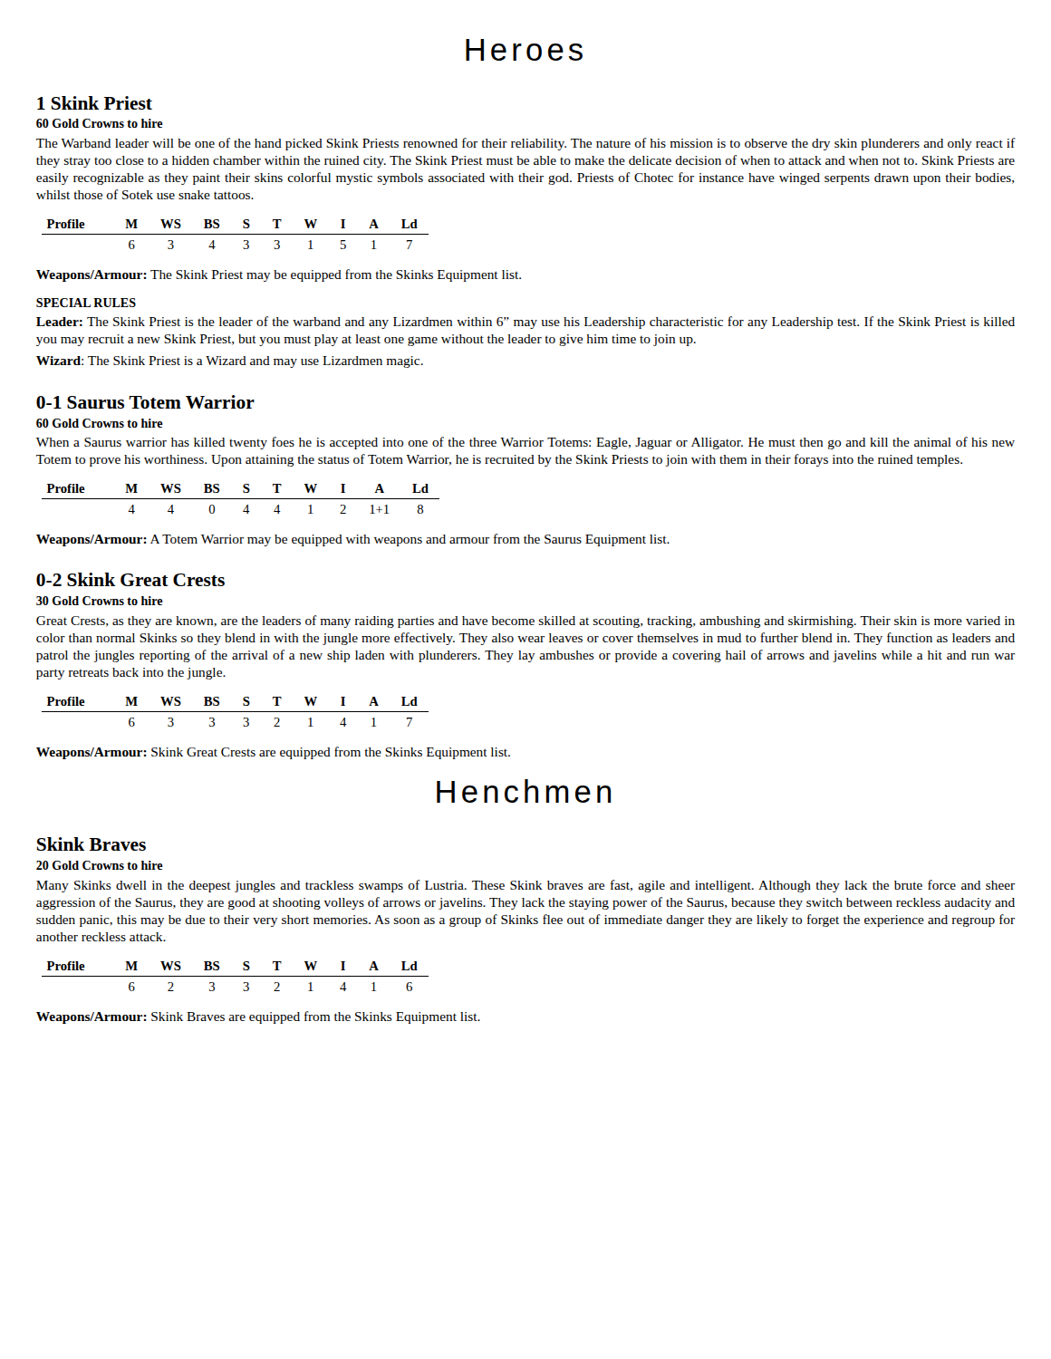Heroes
1 Skink Priest
60 Gold Crowns to hire
The Warband leader will be one of the hand picked Skink Priests renowned for their reliability. The nature of his mission is to observe the dry skin plunderers and only react if they stray too close to a hidden chamber within the ruined city. The Skink Priest must be able to make the delicate decision of when to attack and when not to. Skink Priests are easily recognizable as they paint their skins colorful mystic symbols associated with their god. Priests of Chotec for instance have winged serpents drawn upon their bodies, whilst those of Sotek use snake tattoos.
| Profile | M | WS | BS | S | T | W | I | A | Ld |
| --- | --- | --- | --- | --- | --- | --- | --- | --- | --- |
| | 6 | 3 | 4 | 3 | 3 | 1 | 5 | 1 | 7 |
Weapons/Armour: The Skink Priest may be equipped from the Skinks Equipment list.
SPECIAL RULES
Leader: The Skink Priest is the leader of the warband and any Lizardmen within 6” may use his Leadership characteristic for any Leadership test. If the Skink Priest is killed you may recruit a new Skink Priest, but you must play at least one game without the leader to give him time to join up.
Wizard: The Skink Priest is a Wizard and may use Lizardmen magic.
0-1 Saurus Totem Warrior
60 Gold Crowns to hire
When a Saurus warrior has killed twenty foes he is accepted into one of the three Warrior Totems: Eagle, Jaguar or Alligator. He must then go and kill the animal of his new Totem to prove his worthiness. Upon attaining the status of Totem Warrior, he is recruited by the Skink Priests to join with them in their forays into the ruined temples.
| Profile | M | WS | BS | S | T | W | I | A | Ld |
| --- | --- | --- | --- | --- | --- | --- | --- | --- | --- |
| | 4 | 4 | 0 | 4 | 4 | 1 | 2 | 1+1 | 8 |
Weapons/Armour: A Totem Warrior may be equipped with weapons and armour from the Saurus Equipment list.
0-2 Skink Great Crests
30 Gold Crowns to hire
Great Crests, as they are known, are the leaders of many raiding parties and have become skilled at scouting, tracking, ambushing and skirmishing. Their skin is more varied in color than normal Skinks so they blend in with the jungle more effectively. They also wear leaves or cover themselves in mud to further blend in. They function as leaders and patrol the jungles reporting of the arrival of a new ship laden with plunderers. They lay ambushes or provide a covering hail of arrows and javelins while a hit and run war party retreats back into the jungle.
| Profile | M | WS | BS | S | T | W | I | A | Ld |
| --- | --- | --- | --- | --- | --- | --- | --- | --- | --- |
| | 6 | 3 | 3 | 3 | 2 | 1 | 4 | 1 | 7 |
Weapons/Armour: Skink Great Crests are equipped from the Skinks Equipment list.
Henchmen
Skink Braves
20 Gold Crowns to hire
Many Skinks dwell in the deepest jungles and trackless swamps of Lustria. These Skink braves are fast, agile and intelligent. Although they lack the brute force and sheer aggression of the Saurus, they are good at shooting volleys of arrows or javelins. They lack the staying power of the Saurus, because they switch between reckless audacity and sudden panic, this may be due to their very short memories. As soon as a group of Skinks flee out of immediate danger they are likely to forget the experience and regroup for another reckless attack.
| Profile | M | WS | BS | S | T | W | I | A | Ld |
| --- | --- | --- | --- | --- | --- | --- | --- | --- | --- |
| | 6 | 2 | 3 | 3 | 2 | 1 | 4 | 1 | 6 |
Weapons/Armour: Skink Braves are equipped from the Skinks Equipment list.